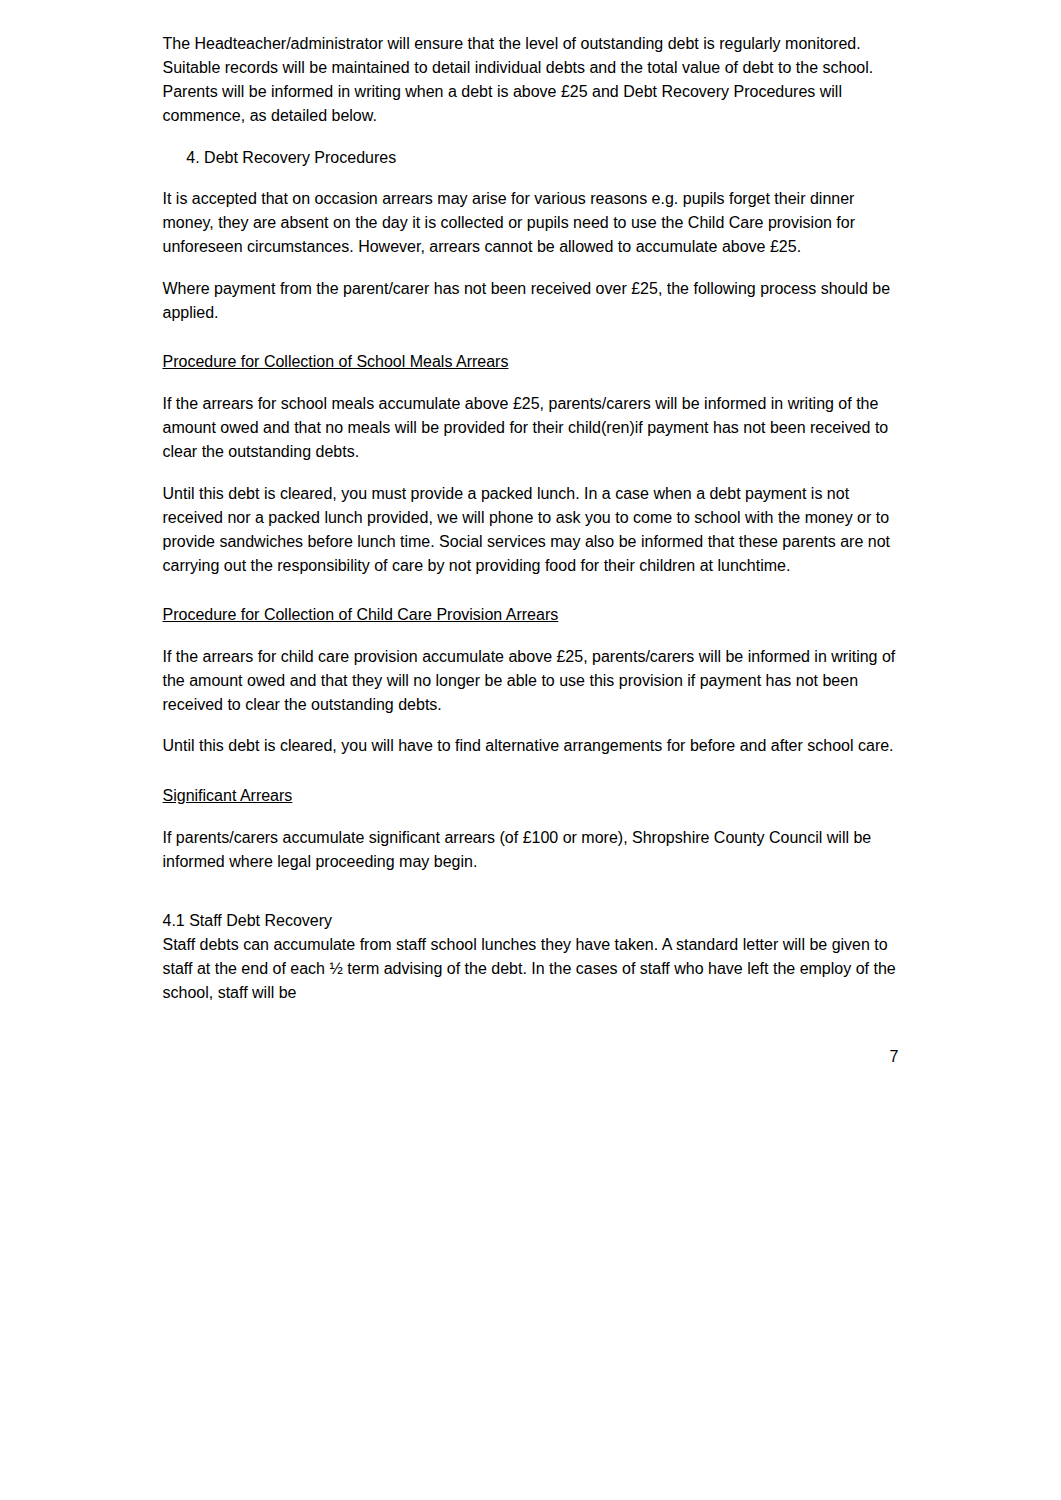The Headteacher/administrator will ensure that the level of outstanding debt is regularly monitored. Suitable records will be maintained to detail individual debts and the total value of debt to the school. Parents will be informed in writing when a debt is above £25 and Debt Recovery Procedures will commence, as detailed below.
Debt Recovery Procedures
It is accepted that on occasion arrears may arise for various reasons e.g. pupils forget their dinner money, they are absent on the day it is collected or pupils need to use the Child Care provision for unforeseen circumstances. However, arrears cannot be allowed to accumulate above £25.
Where payment from the parent/carer has not been received over £25, the following process should be applied.
Procedure for Collection of School Meals Arrears
If the arrears for school meals accumulate above £25, parents/carers will be informed in writing of the amount owed and that no meals will be provided for their child(ren)if payment has not been received to clear the outstanding debts.
Until this debt is cleared, you must provide a packed lunch. In a case when a debt payment is not received nor a packed lunch provided, we will phone to ask you to come to school with the money or to provide sandwiches before lunch time. Social services may also be informed that these parents are not carrying out the responsibility of care by not providing food for their children at lunchtime.
Procedure for Collection of Child Care Provision Arrears
If the arrears for child care provision accumulate above £25, parents/carers will be informed in writing of the amount owed and that they will no longer be able to use this provision if payment has not been received to clear the outstanding debts.
Until this debt is cleared, you will have to find alternative arrangements for before and after school care.
Significant Arrears
If parents/carers accumulate significant arrears (of £100 or more), Shropshire County Council will be informed where legal proceeding may begin.
4.1 Staff Debt Recovery
Staff debts can accumulate from staff school lunches they have taken. A standard letter will be given to staff at the end of each ½ term advising of the debt. In the cases of staff who have left the employ of the school, staff will be
7